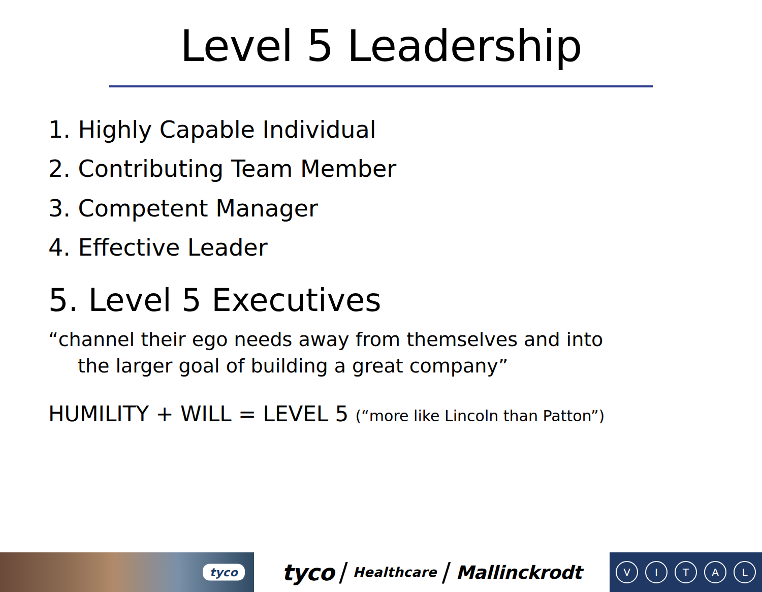Level 5 Leadership
1. Highly Capable Individual
2. Contributing Team Member
3. Competent Manager
4. Effective Leader
5. Level 5 Executives
“channel their ego needs away from themselves and into the larger goal of building a great company”
HUMILITY + WILL = LEVEL 5 (“more like Lincoln than Patton”)
tyco
tyco / Healthcare / Mallinckrodt
V
I
T
A
L